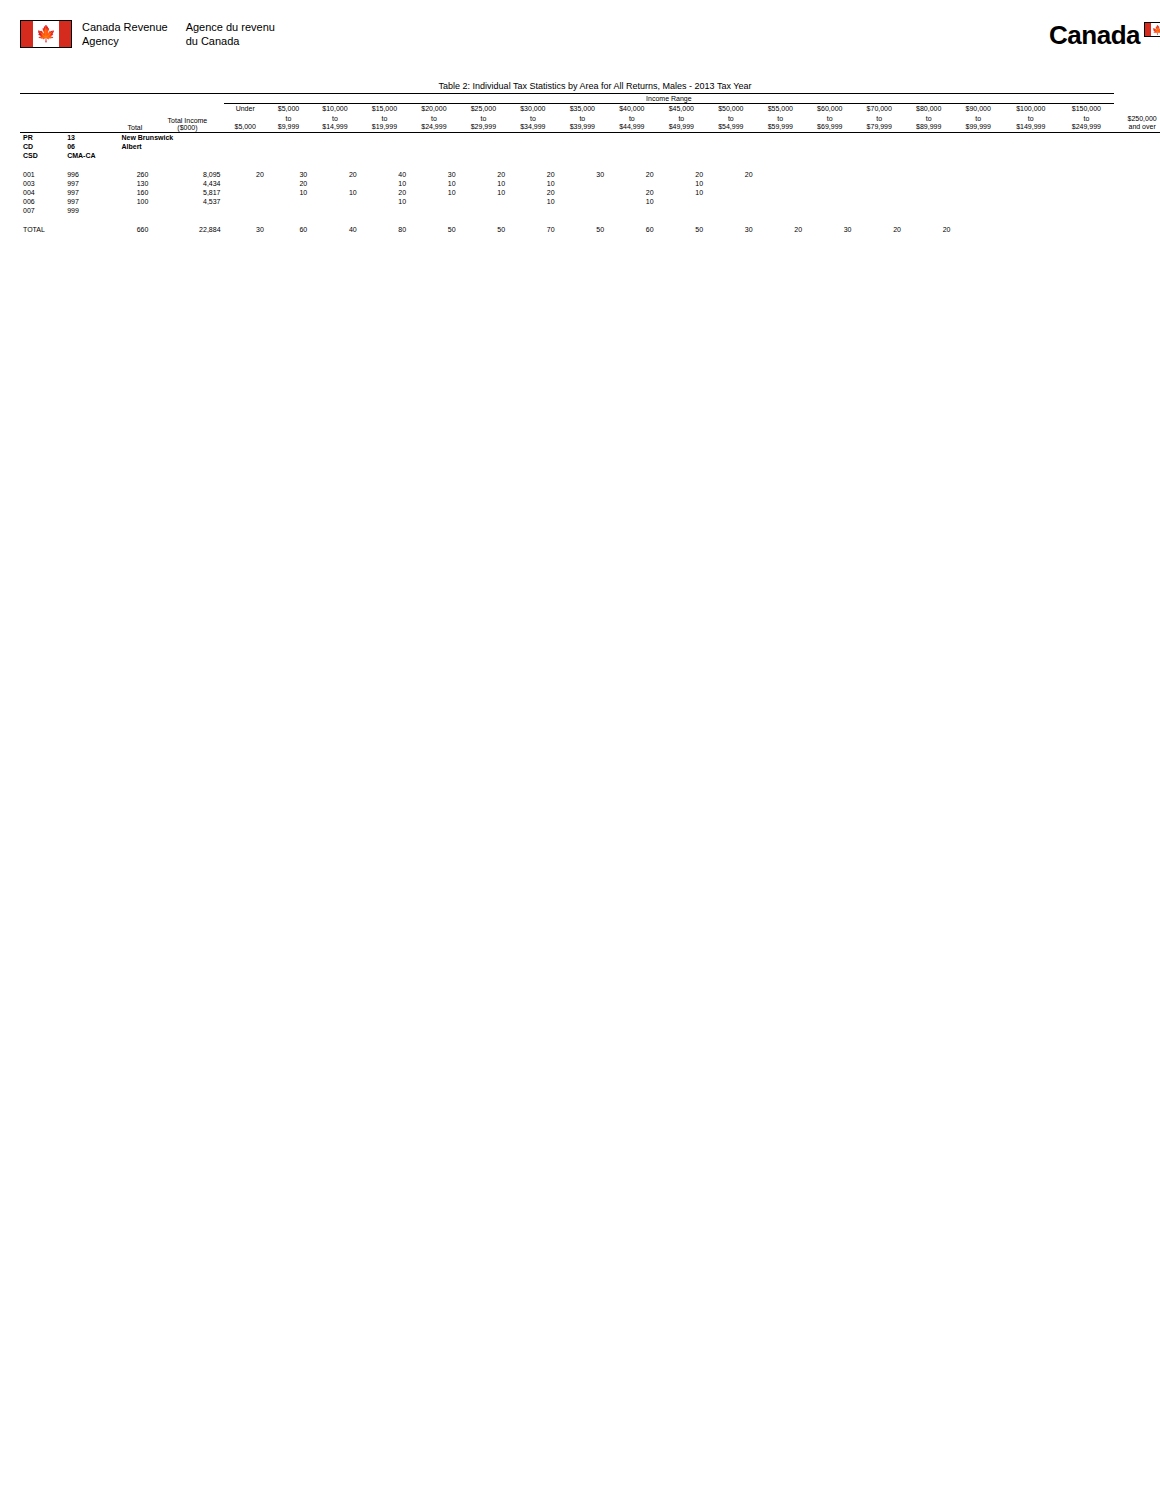🍁
Canada Revenue
Agency
Agence du revenu
du Canada
Canada🍁
Table 2: Individual Tax Statistics by Area for All Returns, Males - 2013 Tax Year
| | Income Range |
| | | Total | Total Income ($000) | Under | $5,000 | $10,000 | $15,000 | $20,000 | $25,000 | $30,000 | $35,000 | $40,000 | $45,000 | $50,000 | $55,000 | $60,000 | $70,000 | $80,000 | $90,000 | $100,000 | $150,000 | $250,000 and over |
| $5,000 | to $9,999 | to $14,999 | to $19,999 | to $24,999 | to $29,999 | to $34,999 | to $39,999 | to $44,999 | to $49,999 | to $54,999 | to $59,999 | to $69,999 | to $79,999 | to $89,999 | to $99,999 | to $149,999 | to $249,999 |
| PR | 13 | New Brunswick | |
| CD | 06 | Albert | |
| CSD | CMA-CA | |
| 001 | 996 | 260 | 8,095 | 20 | 30 | 20 | 40 | 30 | 20 | 20 | 30 | 20 | 20 | 20 | | | | | | | | |
| 003 | 997 | 130 | 4,434 | | 20 | | 10 | 10 | 10 | 10 | | | 10 | | | | | | | | |
| 004 | 997 | 160 | 5,817 | | 10 | 10 | 20 | 10 | 10 | 20 | | 20 | 10 | | | | | | | | |
| 006 | 997 | 100 | 4,537 | | | | 10 | | | 10 | | 10 | | | | | | | | | |
| 007 | 999 | | | | | | | | | | | | | | | | | | | | |
| TOTAL | | 660 | 22,884 | 30 | 60 | 40 | 80 | 50 | 50 | 70 | 50 | 60 | 50 | 30 | 20 | 30 | 20 | 20 | | | | |